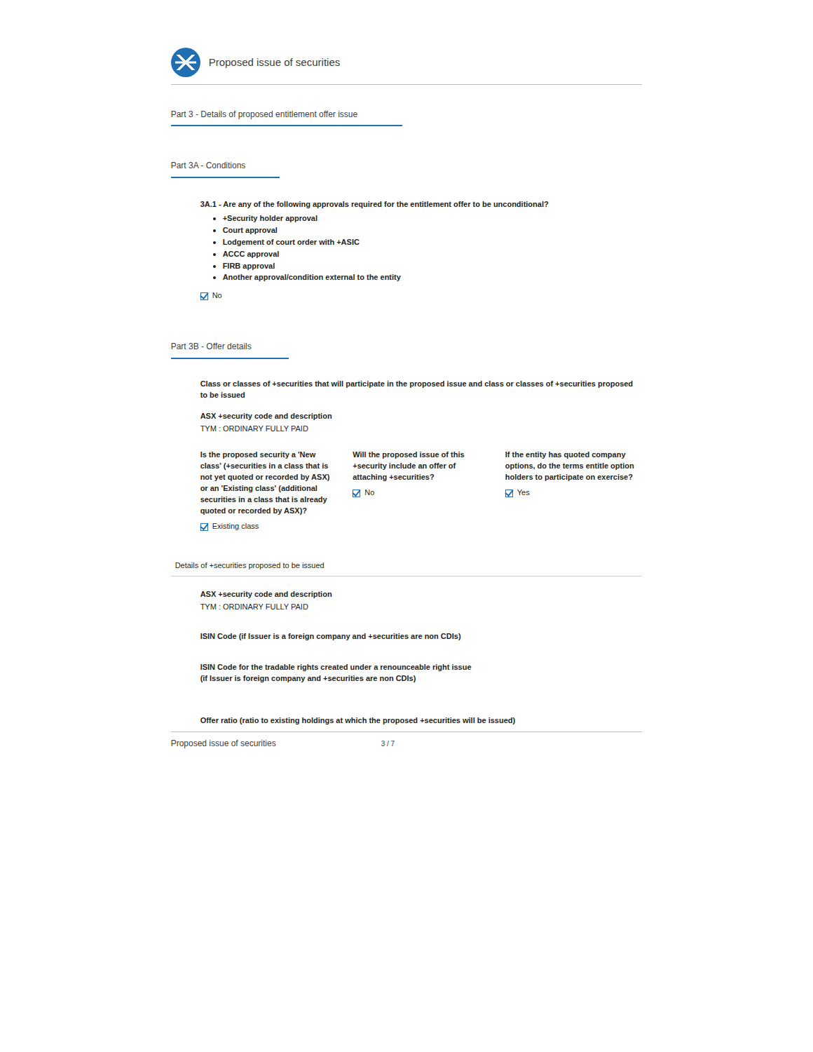Proposed issue of securities
Part 3 - Details of proposed entitlement offer issue
Part 3A - Conditions
3A.1 - Are any of the following approvals required for the entitlement offer to be unconditional?
+Security holder approval
Court approval
Lodgement of court order with +ASIC
ACCC approval
FIRB approval
Another approval/condition external to the entity
No
Part 3B - Offer details
Class or classes of +securities that will participate in the proposed issue and class or classes of +securities proposed to be issued
ASX +security code and description
TYM : ORDINARY FULLY PAID
Is the proposed security a 'New class' (+securities in a class that is not yet quoted or recorded by ASX) or an 'Existing class' (additional securities in a class that is already quoted or recorded by ASX)?
Existing class
Will the proposed issue of this +security include an offer of attaching +securities?
No
If the entity has quoted company options, do the terms entitle option holders to participate on exercise?
Yes
Details of +securities proposed to be issued
ASX +security code and description
TYM : ORDINARY FULLY PAID
ISIN Code (if Issuer is a foreign company and +securities are non CDIs)
ISIN Code for the tradable rights created under a renounceable right issue
(if Issuer is foreign company and +securities are non CDIs)
Offer ratio (ratio to existing holdings at which the proposed +securities will be issued)
Proposed issue of securities
3 / 7